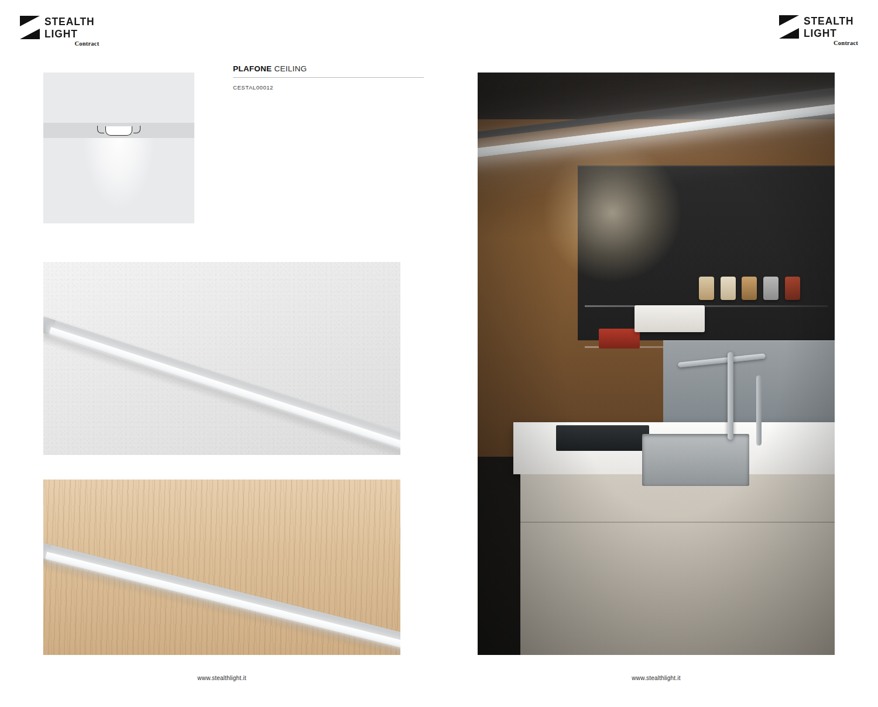STEALTH LIGHT Contract
PLAFONE CEILING
CESTAL00012
www.stealthlight.it
STEALTH LIGHT Contract
www.stealthlight.it